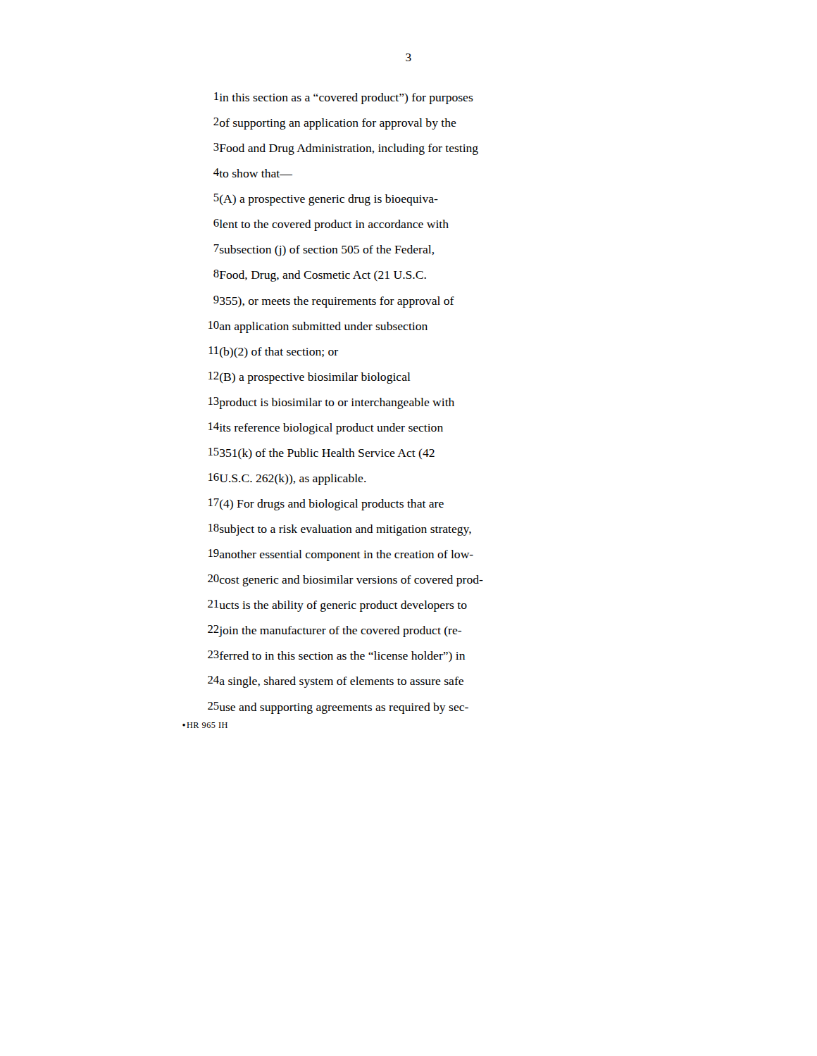3
| 1 | in this section as a “covered product”) for purposes |
| 2 | of supporting an application for approval by the |
| 3 | Food and Drug Administration, including for testing |
| 4 | to show that— |
| 5 | (A) a prospective generic drug is bioequiva- |
| 6 | lent to the covered product in accordance with |
| 7 | subsection (j) of section 505 of the Federal, |
| 8 | Food, Drug, and Cosmetic Act (21 U.S.C. |
| 9 | 355), or meets the requirements for approval of |
| 10 | an application submitted under subsection |
| 11 | (b)(2) of that section; or |
| 12 | (B) a prospective biosimilar biological |
| 13 | product is biosimilar to or interchangeable with |
| 14 | its reference biological product under section |
| 15 | 351(k) of the Public Health Service Act (42 |
| 16 | U.S.C. 262(k)), as applicable. |
| 17 | (4) For drugs and biological products that are |
| 18 | subject to a risk evaluation and mitigation strategy, |
| 19 | another essential component in the creation of low- |
| 20 | cost generic and biosimilar versions of covered prod- |
| 21 | ucts is the ability of generic product developers to |
| 22 | join the manufacturer of the covered product (re- |
| 23 | ferred to in this section as the “license holder”) in |
| 24 | a single, shared system of elements to assure safe |
| 25 | use and supporting agreements as required by sec- |
•HR 965 IH